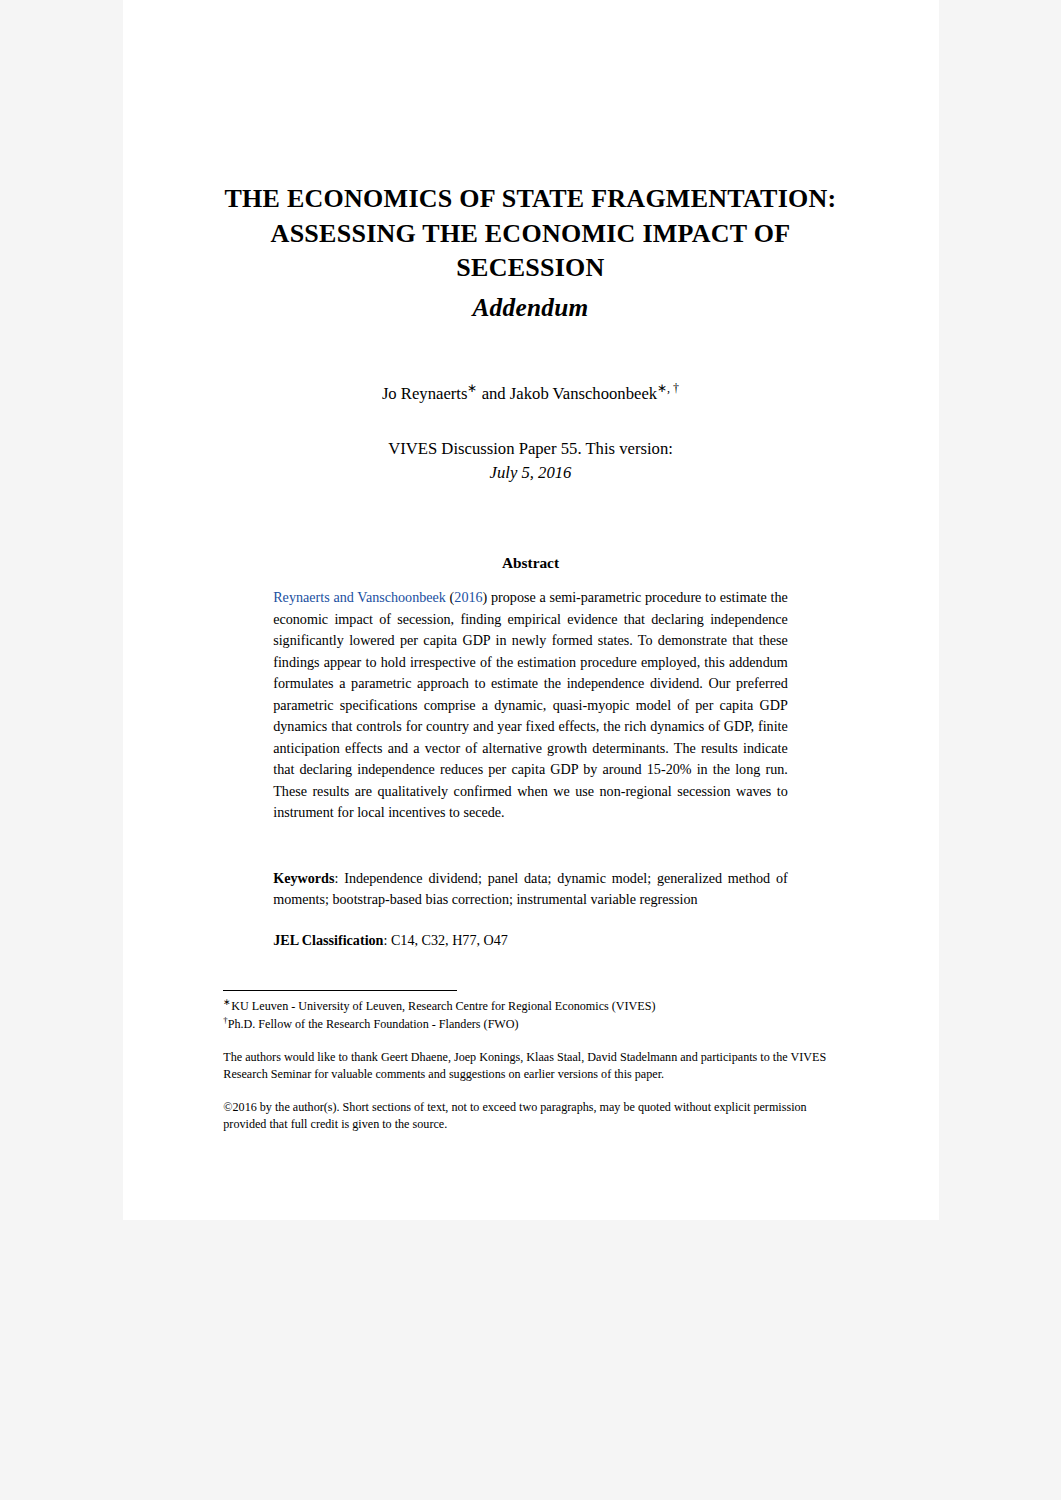THE ECONOMICS OF STATE FRAGMENTATION:
ASSESSING THE ECONOMIC IMPACT OF SECESSION Addendum
Jo Reynaerts∗ and Jakob Vanschoonbeek∗, †
VIVES Discussion Paper 55. This version: July 5, 2016
Abstract
Reynaerts and Vanschoonbeek (2016) propose a semi-parametric procedure to estimate the economic impact of secession, finding empirical evidence that declaring independence significantly lowered per capita GDP in newly formed states. To demonstrate that these findings appear to hold irrespective of the estimation procedure employed, this addendum formulates a parametric approach to estimate the independence dividend. Our preferred parametric specifications comprise a dynamic, quasi-myopic model of per capita GDP dynamics that controls for country and year fixed effects, the rich dynamics of GDP, finite anticipation effects and a vector of alternative growth determinants. The results indicate that declaring independence reduces per capita GDP by around 15-20% in the long run. These results are qualitatively confirmed when we use non-regional secession waves to instrument for local incentives to secede.
Keywords: Independence dividend; panel data; dynamic model; generalized method of moments; bootstrap-based bias correction; instrumental variable regression
JEL Classification: C14, C32, H77, O47
∗KU Leuven - University of Leuven, Research Centre for Regional Economics (VIVES)
†Ph.D. Fellow of the Research Foundation - Flanders (FWO)
The authors would like to thank Geert Dhaene, Joep Konings, Klaas Staal, David Stadelmann and participants to the VIVES Research Seminar for valuable comments and suggestions on earlier versions of this paper.
©2016 by the author(s). Short sections of text, not to exceed two paragraphs, may be quoted without explicit permission provided that full credit is given to the source.